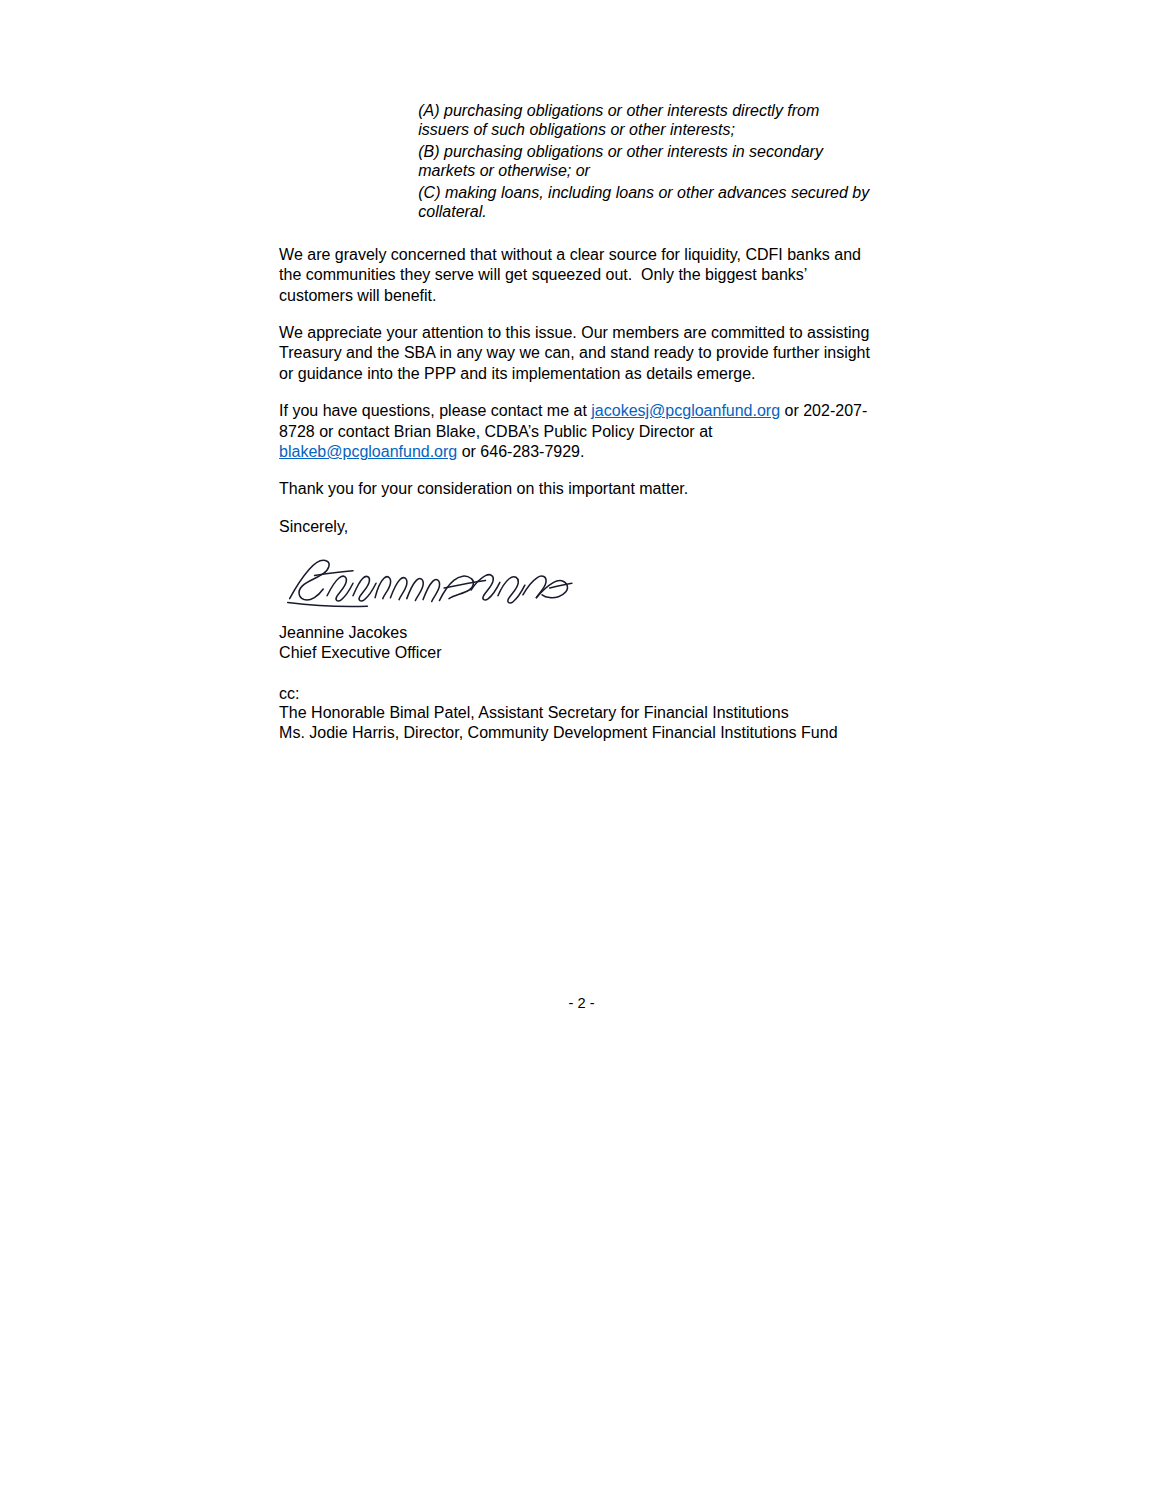(A) purchasing obligations or other interests directly from issuers of such obligations or other interests;
(B) purchasing obligations or other interests in secondary markets or otherwise; or
(C) making loans, including loans or other advances secured by collateral.
We are gravely concerned that without a clear source for liquidity, CDFI banks and the communities they serve will get squeezed out. Only the biggest banks’ customers will benefit.
We appreciate your attention to this issue. Our members are committed to assisting Treasury and the SBA in any way we can, and stand ready to provide further insight or guidance into the PPP and its implementation as details emerge.
If you have questions, please contact me at jacokesj@pcgloanfund.org or 202-207-8728 or contact Brian Blake, CDBA’s Public Policy Director at blakeb@pcgloanfund.org or 646-283-7929.
Thank you for your consideration on this important matter.
Sincerely,
Jeannine Jacokes
Chief Executive Officer
cc:
The Honorable Bimal Patel, Assistant Secretary for Financial Institutions
Ms. Jodie Harris, Director, Community Development Financial Institutions Fund
- 2 -